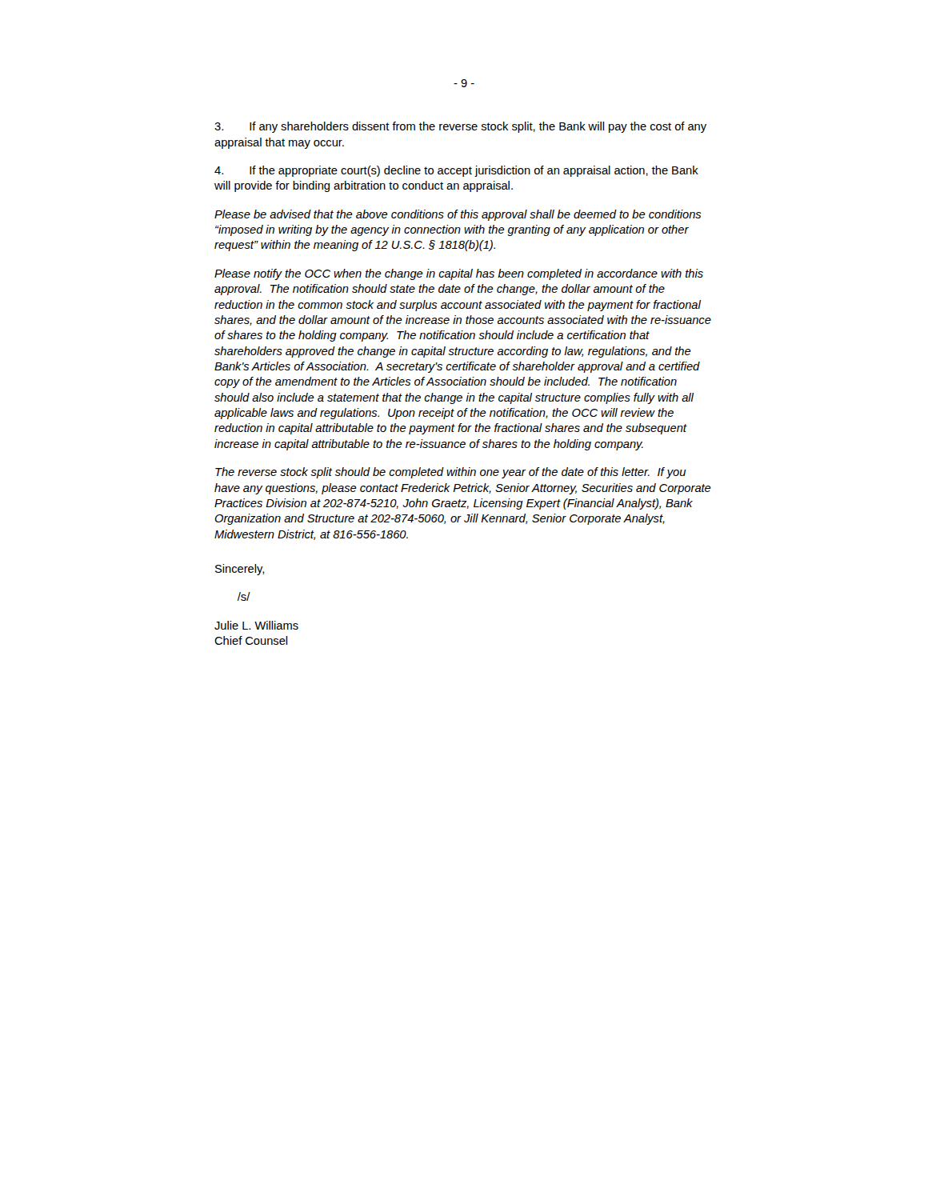- 9 -
3. If any shareholders dissent from the reverse stock split, the Bank will pay the cost of any appraisal that may occur.
4. If the appropriate court(s) decline to accept jurisdiction of an appraisal action, the Bank will provide for binding arbitration to conduct an appraisal.
Please be advised that the above conditions of this approval shall be deemed to be conditions “imposed in writing by the agency in connection with the granting of any application or other request” within the meaning of 12 U.S.C. § 1818(b)(1).
Please notify the OCC when the change in capital has been completed in accordance with this approval. The notification should state the date of the change, the dollar amount of the reduction in the common stock and surplus account associated with the payment for fractional shares, and the dollar amount of the increase in those accounts associated with the re-issuance of shares to the holding company. The notification should include a certification that shareholders approved the change in capital structure according to law, regulations, and the Bank's Articles of Association. A secretary's certificate of shareholder approval and a certified copy of the amendment to the Articles of Association should be included. The notification should also include a statement that the change in the capital structure complies fully with all applicable laws and regulations. Upon receipt of the notification, the OCC will review the reduction in capital attributable to the payment for the fractional shares and the subsequent increase in capital attributable to the re-issuance of shares to the holding company.
The reverse stock split should be completed within one year of the date of this letter. If you have any questions, please contact Frederick Petrick, Senior Attorney, Securities and Corporate Practices Division at 202-874-5210, John Graetz, Licensing Expert (Financial Analyst), Bank Organization and Structure at 202-874-5060, or Jill Kennard, Senior Corporate Analyst, Midwestern District, at 816-556-1860.
Sincerely,
/s/
Julie L. Williams
Chief Counsel